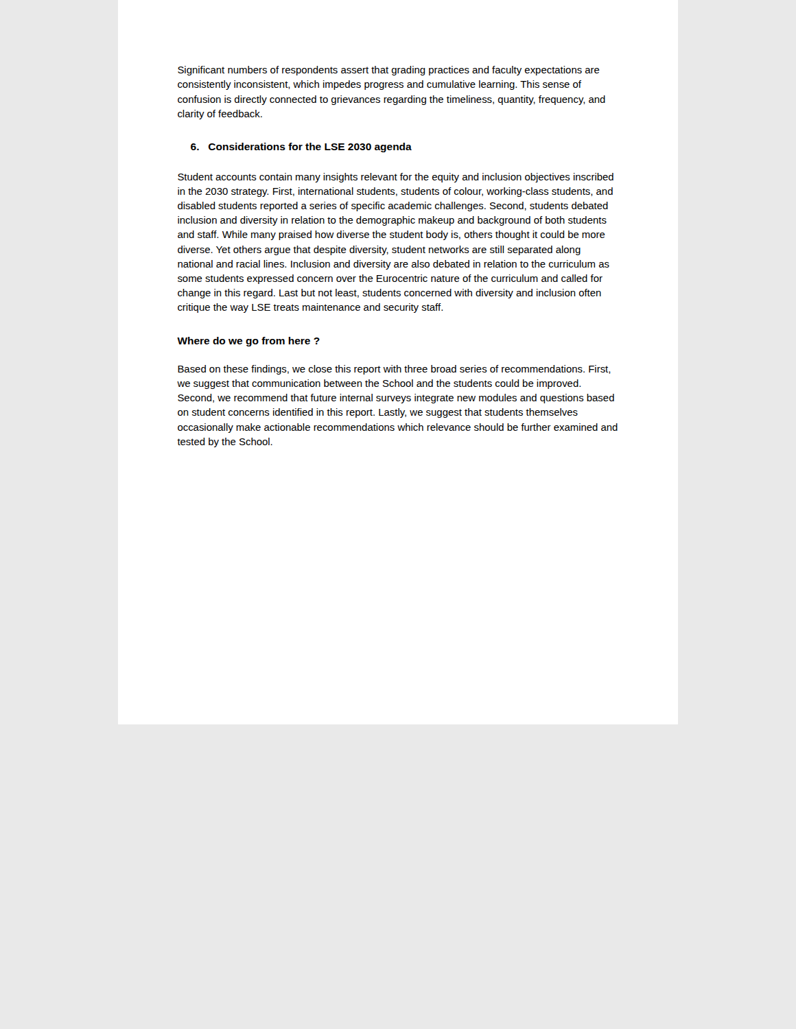Significant numbers of respondents assert that grading practices and faculty expectations are consistently inconsistent, which impedes progress and cumulative learning. This sense of confusion is directly connected to grievances regarding the timeliness, quantity, frequency, and clarity of feedback.
6. Considerations for the LSE 2030 agenda
Student accounts contain many insights relevant for the equity and inclusion objectives inscribed in the 2030 strategy. First, international students, students of colour, working-class students, and disabled students reported a series of specific academic challenges. Second, students debated inclusion and diversity in relation to the demographic makeup and background of both students and staff. While many praised how diverse the student body is, others thought it could be more diverse. Yet others argue that despite diversity, student networks are still separated along national and racial lines. Inclusion and diversity are also debated in relation to the curriculum as some students expressed concern over the Eurocentric nature of the curriculum and called for change in this regard. Last but not least, students concerned with diversity and inclusion often critique the way LSE treats maintenance and security staff.
Where do we go from here ?
Based on these findings, we close this report with three broad series of recommendations. First, we suggest that communication between the School and the students could be improved. Second, we recommend that future internal surveys integrate new modules and questions based on student concerns identified in this report. Lastly, we suggest that students themselves occasionally make actionable recommendations which relevance should be further examined and tested by the School.